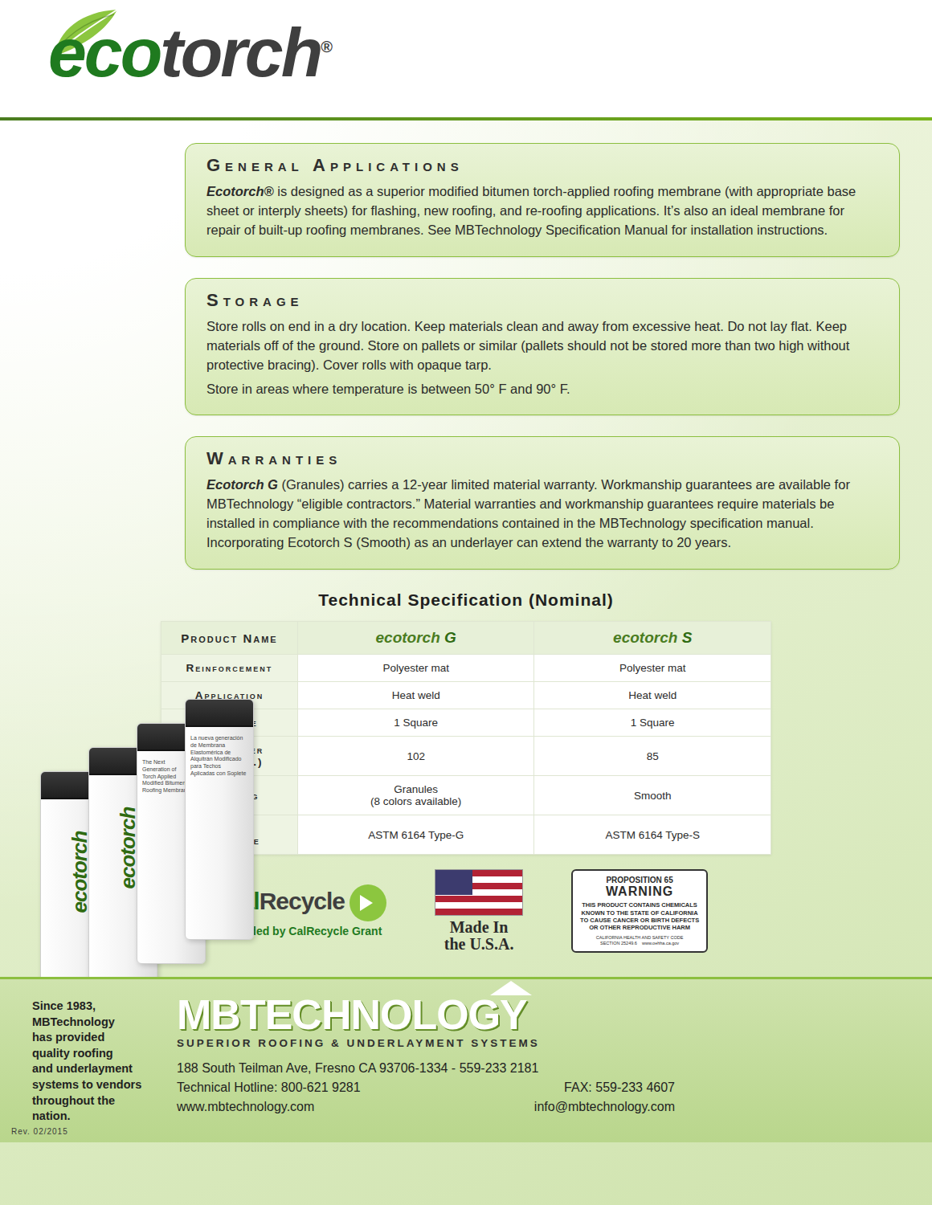eco torch®
General Applications
Ecotorch® is designed as a superior modified bitumen torch-applied roofing membrane (with appropriate base sheet or interply sheets) for flashing, new roofing, and re-roofing applications. It’s also an ideal membrane for repair of built-up roofing membranes. See MBTechnology Specification Manual for installation instructions.
Storage
Store rolls on end in a dry location. Keep materials clean and away from excessive heat. Do not lay flat. Keep materials off of the ground. Store on pallets or similar (pallets should not be stored more than two high without protective bracing). Cover rolls with opaque tarp.
Store in areas where temperature is between 50° F and 90° F.
Warranties
Ecotorch G (Granules) carries a 12-year limited material warranty. Workmanship guarantees are available for MBTechnology “eligible contractors.” Material warranties and workmanship guarantees require materials be installed in compliance with the recommendations contained in the MBTechnology specification manual. Incorporating Ecotorch S (Smooth) as an underlayer can extend the warranty to 20 years.
Technical Specification (Nominal)
| Product Name | ecotorch G | ecotorch S |
| --- | --- | --- |
| Reinforcement | Polyester mat | Polyester mat |
| Application | Heat weld | Heat weld |
| Coverage | 1 Square | 1 Square |
| Weight Per Roll (lbs.) | 102 | 85 |
| Surfacing | Granules (8 colors available) | Smooth |
| ASTM Reference | ASTM 6164 Type-G | ASTM 6164 Type-S |
Cal Recycle
Funded by CalRecycle Grant
Made In
the U.S.A.
PROPOSITION 65
WARNING
THIS PRODUCT CONTAINS CHEMICALS KNOWN TO THE STATE OF CALIFORNIA TO CAUSE CANCER OR BIRTH DEFECTS OR OTHER REPRODUCTIVE HARM
CALIFORNIA HEALTH AND SAFETY CODE
SECTION 25249.6 www.oehha.ca.gov
ecotorch
ecotorch
The Next
Generation of
Torch Applied
Modified Bitumen
Roofing Membrane
La nueva generación
de Membrana
Elastomérica de
Alquitrán Modificado
para Techos
Aplicadas con Soplete
Since 1983,
MBTechnology
has provided
quality roofing
and underlayment
systems to vendors
throughout the
nation.
MB TECHNOLOGY
SUPERIOR ROOFING & UNDERLAYMENT SYSTEMS
188 South Teilman Ave, Fresno CA 93706-1334 - 559-233 2181
Technical Hotline: 800-621 9281 FAX: 559-233 4607
www.mbtechnology.com info@mbtechnology.com
Rev. 02/2015